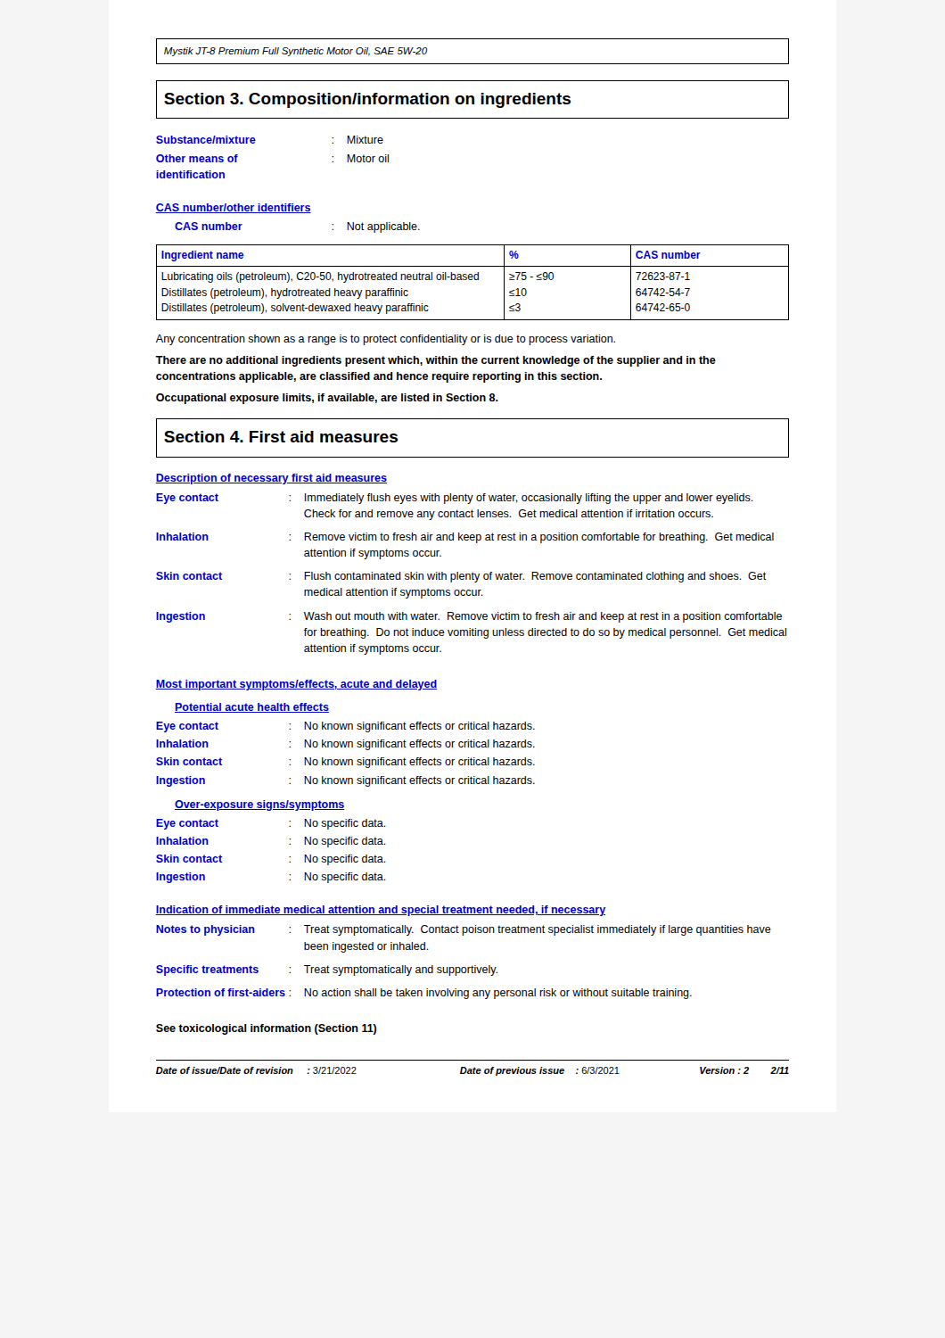Mystik JT-8 Premium Full Synthetic Motor Oil, SAE 5W-20
Section 3. Composition/information on ingredients
| Substance/mixture | : | Mixture |
| Other means of identification | : | Motor oil |
CAS number/other identifiers
| CAS number | : | Not applicable. |
| Ingredient name | % | CAS number |
| --- | --- | --- |
| Lubricating oils (petroleum), C20-50, hydrotreated neutral oil-based Distillates (petroleum), hydrotreated heavy paraffinic Distillates (petroleum), solvent-dewaxed heavy paraffinic | ≥75 - ≤90 ≤10 ≤3 | 72623-87-1 64742-54-7 64742-65-0 |
Any concentration shown as a range is to protect confidentiality or is due to process variation.
There are no additional ingredients present which, within the current knowledge of the supplier and in the concentrations applicable, are classified and hence require reporting in this section.
Occupational exposure limits, if available, are listed in Section 8.
Section 4. First aid measures
Description of necessary first aid measures
| Eye contact | : | Immediately flush eyes with plenty of water, occasionally lifting the upper and lower eyelids. Check for and remove any contact lenses. Get medical attention if irritation occurs. |
| Inhalation | : | Remove victim to fresh air and keep at rest in a position comfortable for breathing. Get medical attention if symptoms occur. |
| Skin contact | : | Flush contaminated skin with plenty of water. Remove contaminated clothing and shoes. Get medical attention if symptoms occur. |
| Ingestion | : | Wash out mouth with water. Remove victim to fresh air and keep at rest in a position comfortable for breathing. Do not induce vomiting unless directed to do so by medical personnel. Get medical attention if symptoms occur. |
Most important symptoms/effects, acute and delayed
Potential acute health effects
| Eye contact | : | No known significant effects or critical hazards. |
| Inhalation | : | No known significant effects or critical hazards. |
| Skin contact | : | No known significant effects or critical hazards. |
| Ingestion | : | No known significant effects or critical hazards. |
Over-exposure signs/symptoms
| Eye contact | : | No specific data. |
| Inhalation | : | No specific data. |
| Skin contact | : | No specific data. |
| Ingestion | : | No specific data. |
Indication of immediate medical attention and special treatment needed, if necessary
| Notes to physician | : | Treat symptomatically. Contact poison treatment specialist immediately if large quantities have been ingested or inhaled. |
| Specific treatments | : | Treat symptomatically and supportively. |
| Protection of first-aiders | : | No action shall be taken involving any personal risk or without suitable training. |
See toxicological information (Section 11)
Date of issue/Date of revision : 3/21/2022
Date of previous issue : 6/3/2021
Version : 2 2/11